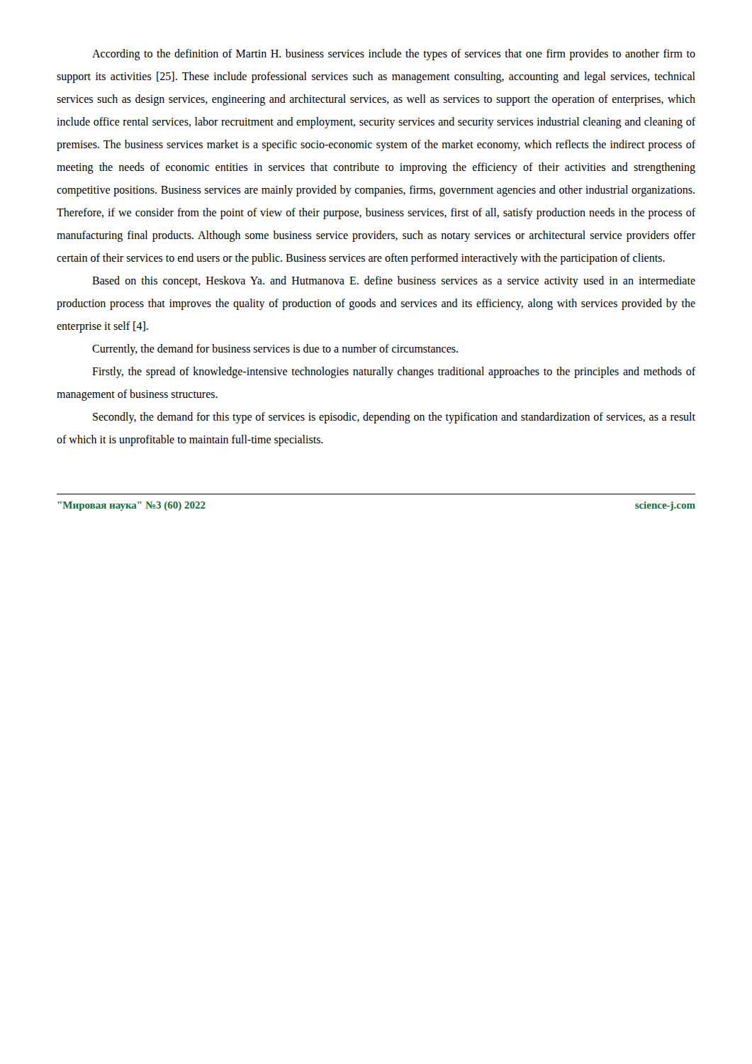According to the definition of Martin H. business services include the types of services that one firm provides to another firm to support its activities [25]. These include professional services such as management consulting, accounting and legal services, technical services such as design services, engineering and architectural services, as well as services to support the operation of enterprises, which include office rental services, labor recruitment and employment, security services and security services industrial cleaning and cleaning of premises. The business services market is a specific socio-economic system of the market economy, which reflects the indirect process of meeting the needs of economic entities in services that contribute to improving the efficiency of their activities and strengthening competitive positions. Business services are mainly provided by companies, firms, government agencies and other industrial organizations. Therefore, if we consider from the point of view of their purpose, business services, first of all, satisfy production needs in the process of manufacturing final products. Although some business service providers, such as notary services or architectural service providers offer certain of their services to end users or the public. Business services are often performed interactively with the participation of clients.
Based on this concept, Heskova Ya. and Hutmanova E. define business services as a service activity used in an intermediate production process that improves the quality of production of goods and services and its efficiency, along with services provided by the enterprise it self [4].
Currently, the demand for business services is due to a number of circumstances.
Firstly, the spread of knowledge-intensive technologies naturally changes traditional approaches to the principles and methods of management of business structures.
Secondly, the demand for this type of services is episodic, depending on the typification and standardization of services, as a result of which it is unprofitable to maintain full-time specialists.
"Мировая наука" №3 (60) 2022 science-j.com